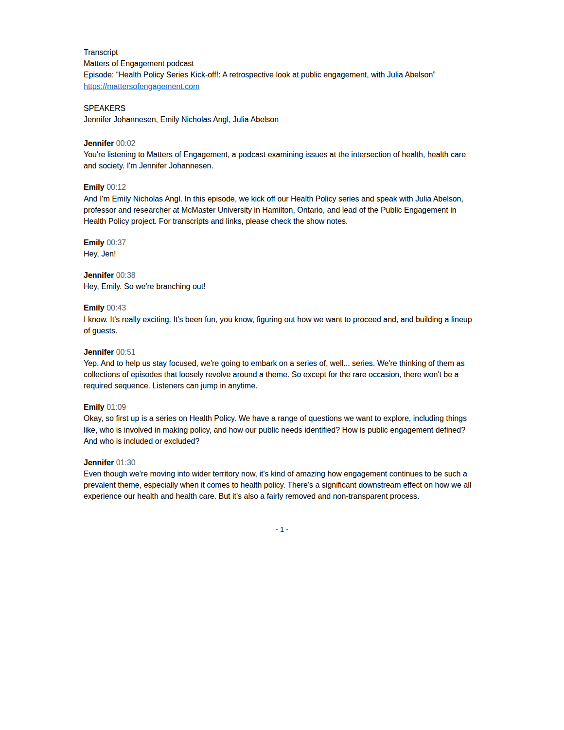Transcript
Matters of Engagement podcast
Episode: “Health Policy Series Kick-off!: A retrospective look at public engagement, with Julia Abelson”
https://mattersofengagement.com
SPEAKERS
Jennifer Johannesen, Emily Nicholas Angl, Julia Abelson
Jennifer 00:02
You're listening to Matters of Engagement, a podcast examining issues at the intersection of health, health care and society. I'm Jennifer Johannesen.
Emily 00:12
And I'm Emily Nicholas Angl. In this episode, we kick off our Health Policy series and speak with Julia Abelson, professor and researcher at McMaster University in Hamilton, Ontario, and lead of the Public Engagement in Health Policy project. For transcripts and links, please check the show notes.
Emily 00:37
Hey, Jen!
Jennifer 00:38
Hey, Emily. So we're branching out!
Emily 00:43
I know. It's really exciting. It's been fun, you know, figuring out how we want to proceed and, and building a lineup of guests.
Jennifer 00:51
Yep. And to help us stay focused, we're going to embark on a series of, well... series. We're thinking of them as collections of episodes that loosely revolve around a theme. So except for the rare occasion, there won't be a required sequence. Listeners can jump in anytime.
Emily 01:09
Okay, so first up is a series on Health Policy. We have a range of questions we want to explore, including things like, who is involved in making policy, and how our public needs identified? How is public engagement defined? And who is included or excluded?
Jennifer 01:30
Even though we're moving into wider territory now, it's kind of amazing how engagement continues to be such a prevalent theme, especially when it comes to health policy. There's a significant downstream effect on how we all experience our health and health care. But it's also a fairly removed and non-transparent process.
- 1 -